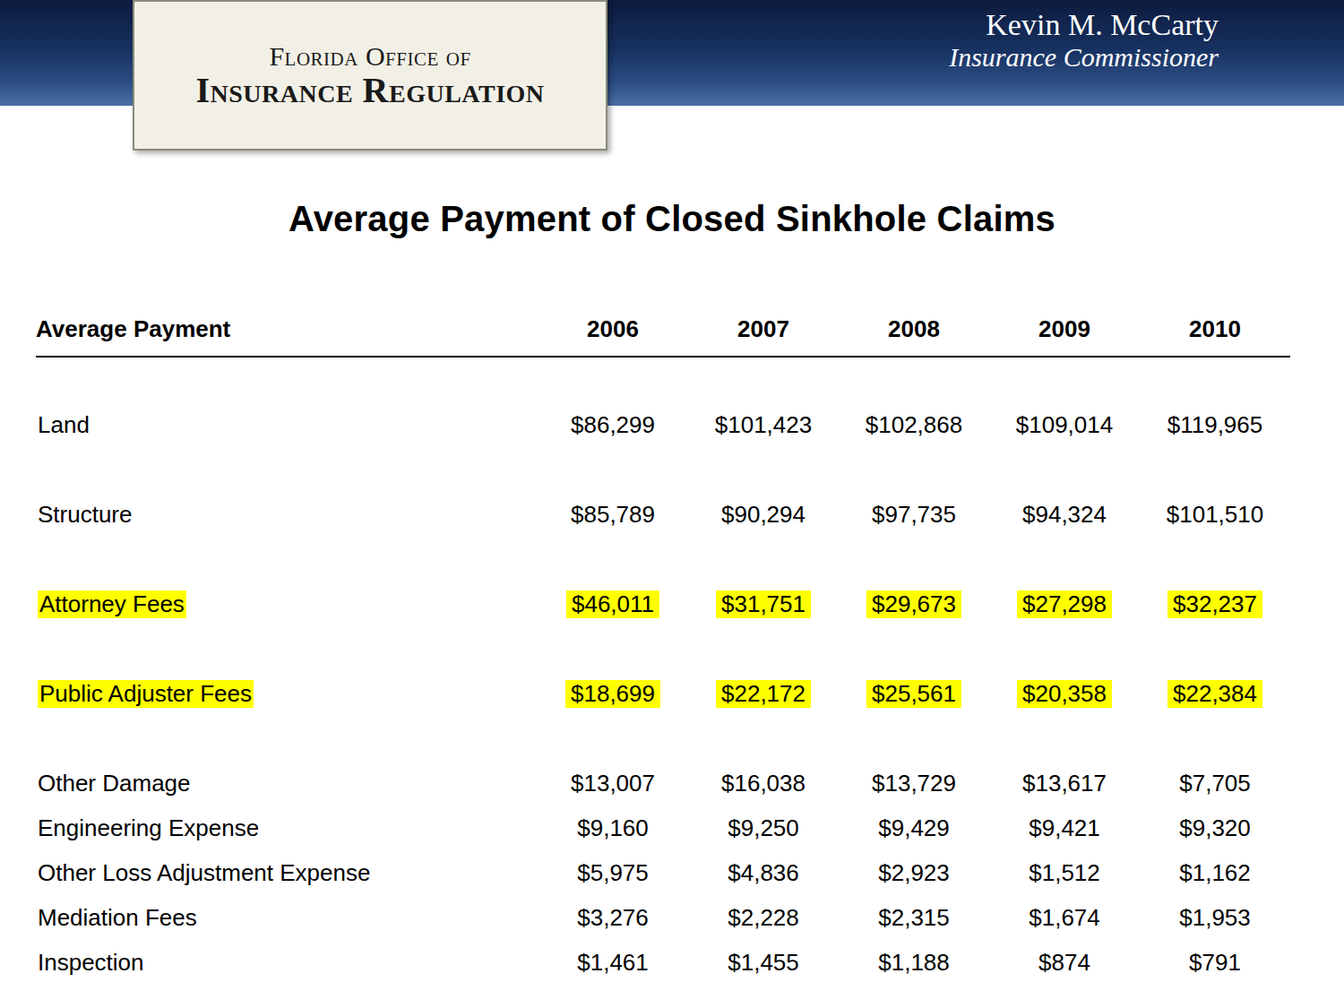Florida Office of
Insurance Regulation
Kevin M. McCarty
Insurance Commissioner
Average Payment of Closed Sinkhole Claims
| Average Payment | 2006 | 2007 | 2008 | 2009 | 2010 |
| --- | --- | --- | --- | --- | --- |
| Land | $86,299 | $101,423 | $102,868 | $109,014 | $119,965 |
| Structure | $85,789 | $90,294 | $97,735 | $94,324 | $101,510 |
| Attorney Fees | $46,011 | $31,751 | $29,673 | $27,298 | $32,237 |
| Public Adjuster Fees | $18,699 | $22,172 | $25,561 | $20,358 | $22,384 |
| Other Damage | $13,007 | $16,038 | $13,729 | $13,617 | $7,705 |
| Engineering Expense | $9,160 | $9,250 | $9,429 | $9,421 | $9,320 |
| Other Loss Adjustment Expense | $5,975 | $4,836 | $2,923 | $1,512 | $1,162 |
| Mediation Fees | $3,276 | $2,228 | $2,315 | $1,674 | $1,953 |
| Inspection | $1,461 | $1,455 | $1,188 | $874 | $791 |